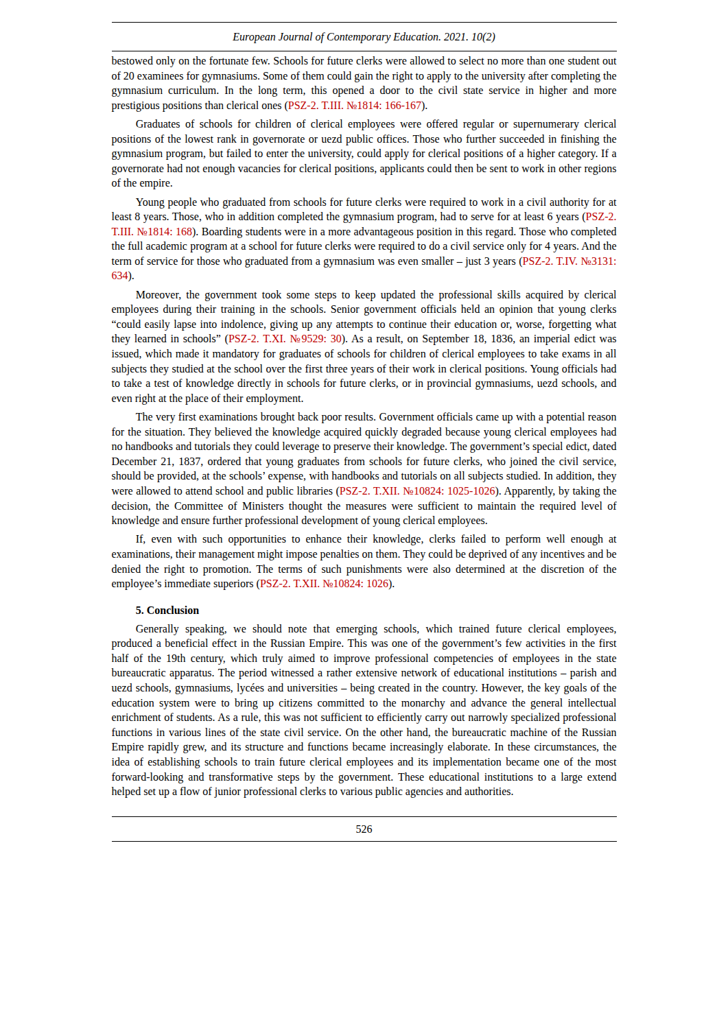European Journal of Contemporary Education. 2021. 10(2)
bestowed only on the fortunate few. Schools for future clerks were allowed to select no more than one student out of 20 examinees for gymnasiums. Some of them could gain the right to apply to the university after completing the gymnasium curriculum. In the long term, this opened a door to the civil state service in higher and more prestigious positions than clerical ones (PSZ-2. T.III. №1814: 166-167).
Graduates of schools for children of clerical employees were offered regular or supernumerary clerical positions of the lowest rank in governorate or uezd public offices. Those who further succeeded in finishing the gymnasium program, but failed to enter the university, could apply for clerical positions of a higher category. If a governorate had not enough vacancies for clerical positions, applicants could then be sent to work in other regions of the empire.
Young people who graduated from schools for future clerks were required to work in a civil authority for at least 8 years. Those, who in addition completed the gymnasium program, had to serve for at least 6 years (PSZ-2. T.III. №1814: 168). Boarding students were in a more advantageous position in this regard. Those who completed the full academic program at a school for future clerks were required to do a civil service only for 4 years. And the term of service for those who graduated from a gymnasium was even smaller – just 3 years (PSZ-2. T.IV. №3131: 634).
Moreover, the government took some steps to keep updated the professional skills acquired by clerical employees during their training in the schools. Senior government officials held an opinion that young clerks “could easily lapse into indolence, giving up any attempts to continue their education or, worse, forgetting what they learned in schools” (PSZ-2. T.XI. №9529: 30). As a result, on September 18, 1836, an imperial edict was issued, which made it mandatory for graduates of schools for children of clerical employees to take exams in all subjects they studied at the school over the first three years of their work in clerical positions. Young officials had to take a test of knowledge directly in schools for future clerks, or in provincial gymnasiums, uezd schools, and even right at the place of their employment.
The very first examinations brought back poor results. Government officials came up with a potential reason for the situation. They believed the knowledge acquired quickly degraded because young clerical employees had no handbooks and tutorials they could leverage to preserve their knowledge. The government’s special edict, dated December 21, 1837, ordered that young graduates from schools for future clerks, who joined the civil service, should be provided, at the schools’ expense, with handbooks and tutorials on all subjects studied. In addition, they were allowed to attend school and public libraries (PSZ-2. T.XII. №10824: 1025-1026). Apparently, by taking the decision, the Committee of Ministers thought the measures were sufficient to maintain the required level of knowledge and ensure further professional development of young clerical employees.
If, even with such opportunities to enhance their knowledge, clerks failed to perform well enough at examinations, their management might impose penalties on them. They could be deprived of any incentives and be denied the right to promotion. The terms of such punishments were also determined at the discretion of the employee’s immediate superiors (PSZ-2. T.XII. №10824: 1026).
5. Conclusion
Generally speaking, we should note that emerging schools, which trained future clerical employees, produced a beneficial effect in the Russian Empire. This was one of the government’s few activities in the first half of the 19th century, which truly aimed to improve professional competencies of employees in the state bureaucratic apparatus. The period witnessed a rather extensive network of educational institutions – parish and uezd schools, gymnasiums, lycées and universities – being created in the country. However, the key goals of the education system were to bring up citizens committed to the monarchy and advance the general intellectual enrichment of students. As a rule, this was not sufficient to efficiently carry out narrowly specialized professional functions in various lines of the state civil service. On the other hand, the bureaucratic machine of the Russian Empire rapidly grew, and its structure and functions became increasingly elaborate. In these circumstances, the idea of establishing schools to train future clerical employees and its implementation became one of the most forward-looking and transformative steps by the government. These educational institutions to a large extend helped set up a flow of junior professional clerks to various public agencies and authorities.
526